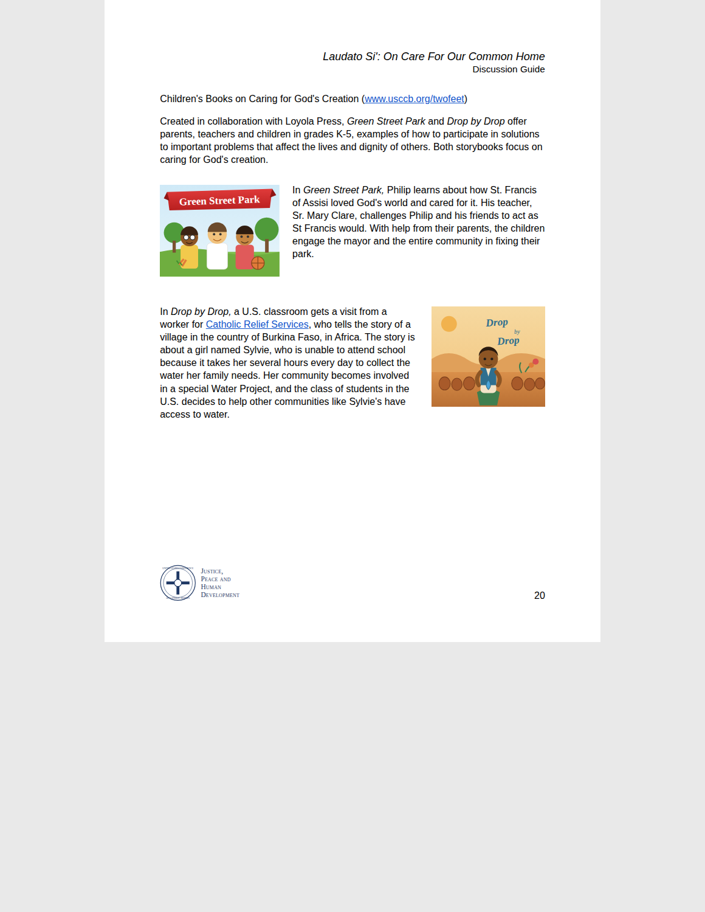Laudato Si': On Care For Our Common Home
Discussion Guide
Children's Books on Caring for God's Creation (www.usccb.org/twofeet)
Created in collaboration with Loyola Press, Green Street Park and Drop by Drop offer parents, teachers and children in grades K-5, examples of how to participate in solutions to important problems that affect the lives and dignity of others. Both storybooks focus on caring for God's creation.
Green Street Park
In Green Street Park, Philip learns about how St. Francis of Assisi loved God's world and cared for it. His teacher, Sr. Mary Clare, challenges Philip and his friends to act as St Francis would. With help from their parents, the children engage the mayor and the entire community in fixing their park.
Drop by Drop
In Drop by Drop, a U.S. classroom gets a visit from a worker for Catholic Relief Services, who tells the story of a village in the country of Burkina Faso, in Africa. The story is about a girl named Sylvie, who is unable to attend school because it takes her several hours every day to collect the water her family needs. Her community becomes involved in a special Water Project, and the class of students in the U.S. decides to help other communities like Sylvie's have access to water.
UNITED STATES CONFERENCE OF CATHOLIC BISHOPS
Justice,
Peace and
Human
Development
20